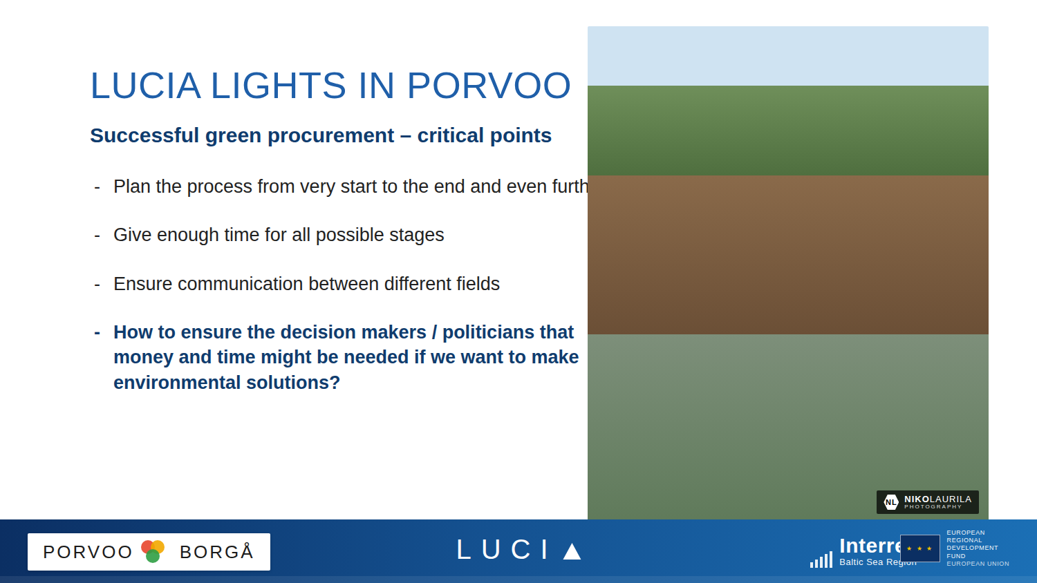LUCIA LIGHTS IN PORVOO
Successful green procurement – critical points
Plan the process from very start to the end and even further
Give enough time for all possible stages
Ensure communication between different fields
How to ensure the decision makers / politicians that money and time might be needed if we want to make environmental solutions?
NL NIKOLAURILAPHOTOGRAPHY
PORVOO BORGÅ
LUCI
Interreg
Baltic Sea Region
European
Regional
Development
Fund
European Union